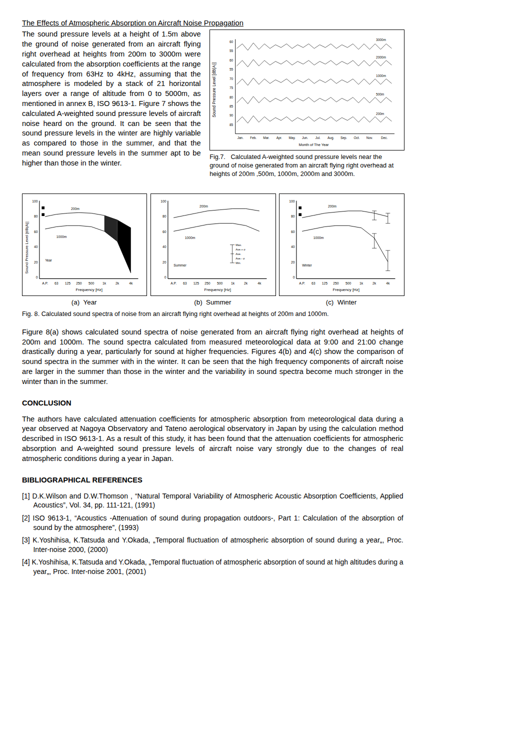The Effects of Atmospheric Absorption on Aircraft Noise Propagation
The sound pressure levels at a height of 1.5m above the ground of noise generated from an aircraft flying right overhead at heights from 200m to 3000m were calculated from the absorption coefficients at the range of frequency from 63Hz to 4kHz, assuming that the atmosphere is modeled by a stack of 21 horizontal layers over a range of altitude from 0 to 5000m, as mentioned in annex B, ISO 9613-1. Figure 7 shows the calculated A-weighted sound pressure levels of aircraft noise heard on the ground. It can be seen that the sound pressure levels in the winter are highly variable as compared to those in the summer, and that the mean sound pressure levels in the summer apt to be higher than those in the winter.
Sound Pressure Level [dB(A)] 60 55 60 55 70 75 80 85 90 85 3000m 2000m 1000m 500m 200m Jan. Feb. Mar. Apr. May. Jun. Jul. Aug. Sep. Oct. Nov. Dec. Month of The Year
Fig.7. Calculated A-weighted sound pressure levels near the ground of noise generated from an aircraft flying right overhead at heights of 200m ,500m, 1000m, 2000m and 3000m.
Sound Pressure Level [dB(A)] 100 80 60 40 20 0 A.P. 63 125 250 500 1k 2k 4k Frequency [Hz] 200m 1000m Year
(a) Year
100 80 60 40 20 0 A.P. 63 125 250 500 1k 2k 4k Frequency [Hz] 200m 1000m Summer Max. Ave.+ σ Ave. Ave.- σ Min.
(b) Summer
100 80 60 40 20 0 A.P. 63 125 250 500 1k 2k 4k Frequency [Hz] 200m 1000m Winter
(c) Winter
Fig. 8. Calculated sound spectra of noise from an aircraft flying right overhead at heights of 200m and 1000m.
Figure 8(a) shows calculated sound spectra of noise generated from an aircraft flying right overhead at heights of 200m and 1000m. The sound spectra calculated from measured meteorological data at 9:00 and 21:00 change drastically during a year, particularly for sound at higher frequencies. Figures 4(b) and 4(c) show the comparison of sound spectra in the summer with in the winter. It can be seen that the high frequency components of aircraft noise are larger in the summer than those in the winter and the variability in sound spectra become much stronger in the winter than in the summer.
CONCLUSION
The authors have calculated attenuation coefficients for atmospheric absorption from meteorological data during a year observed at Nagoya Observatory and Tateno aerological observatory in Japan by using the calculation method described in ISO 9613-1. As a result of this study, it has been found that the attenuation coefficients for atmospheric absorption and A-weighted sound pressure levels of aircraft noise vary strongly due to the changes of real atmospheric conditions during a year in Japan.
BIBLIOGRAPHICAL REFERENCES
[1] D.K.Wilson and D.W.Thomson , “Natural Temporal Variability of Atmospheric Acoustic Absorption Coefficients, Applied Acoustics”, Vol. 34, pp. 111-121, (1991)
[2] ISO 9613-1, “Acoustics -Attenuation of sound during propagation outdoors-, Part 1: Calculation of the absorption of sound by the atmosphere”, (1993)
[3] K.Yoshihisa, K.Tatsuda and Y.Okada, „Temporal fluctuation of atmospheric absorption of sound during a year„, Proc. Inter-noise 2000, (2000)
[4] K.Yoshihisa, K.Tatsuda and Y.Okada, „Temporal fluctuation of atmospheric absorption of sound at high altitudes during a year„, Proc. Inter-noise 2001, (2001)